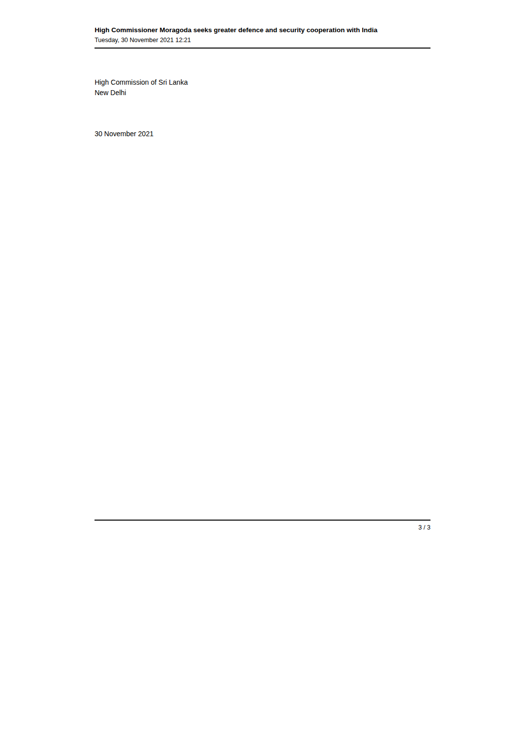High Commissioner Moragoda seeks greater defence and security cooperation with India
Tuesday, 30 November 2021 12:21
High Commission of Sri Lanka
New Delhi
30 November 2021
3 / 3